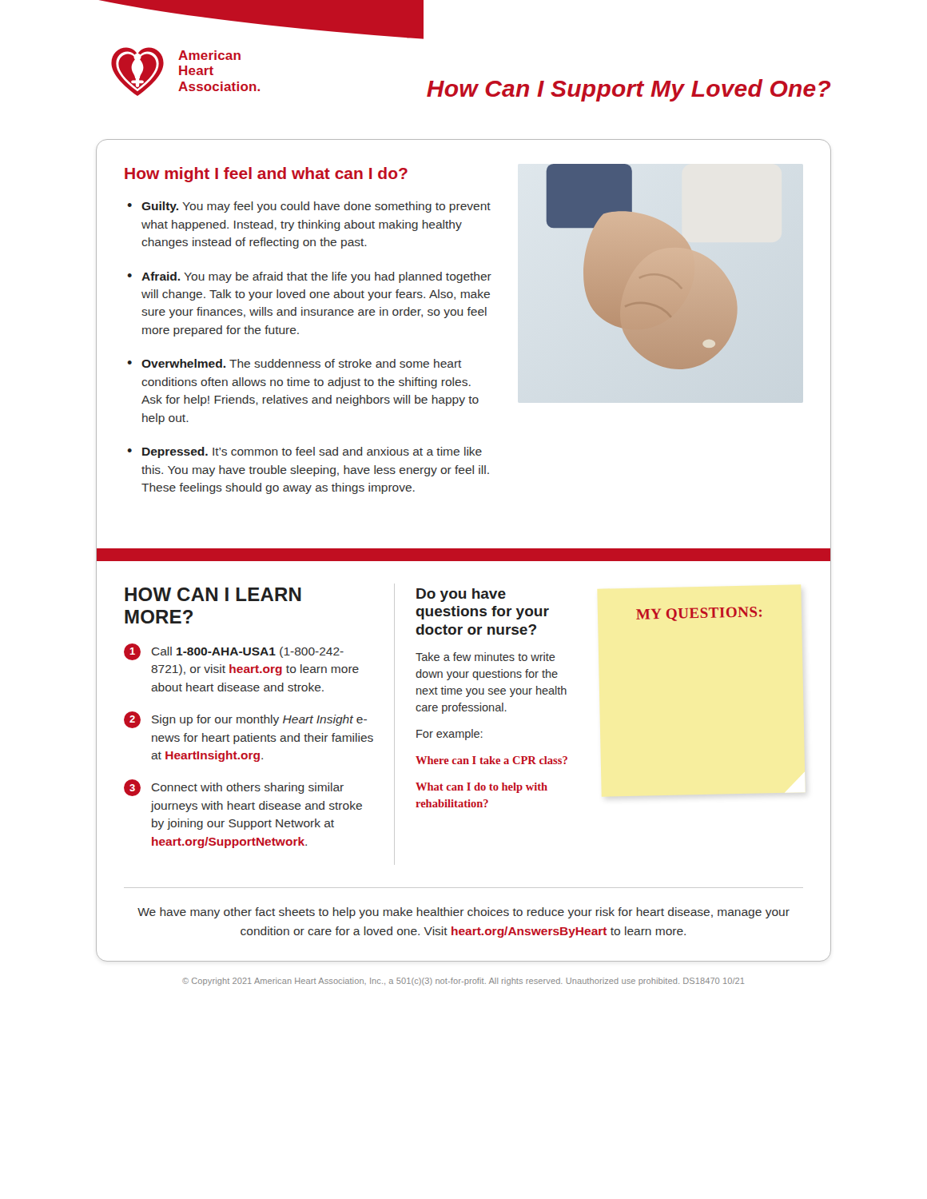American
Heart
Association.
How Can I Support My Loved One?
How might I feel and what can I do?
Guilty. You may feel you could have done something to prevent what happened. Instead, try thinking about making healthy changes instead of reflecting on the past.
Afraid. You may be afraid that the life you had planned together will change. Talk to your loved one about your fears. Also, make sure your finances, wills and insurance are in order, so you feel more prepared for the future.
Overwhelmed. The suddenness of stroke and some heart conditions often allows no time to adjust to the shifting roles. Ask for help! Friends, relatives and neighbors will be happy to help out.
Depressed. It’s common to feel sad and anxious at a time like this. You may have trouble sleeping, have less energy or feel ill. These feelings should go away as things improve.
HOW CAN I LEARN MORE?
Call 1-800-AHA-USA1 (1-800-242-8721), or visit heart.org to learn more about heart disease and stroke.
Sign up for our monthly Heart Insight e-news for heart patients and their families at HeartInsight.org.
Connect with others sharing similar journeys with heart disease and stroke by joining our Support Network at heart.org/SupportNetwork.
Do you have questions for your doctor or nurse?
Take a few minutes to write down your questions for the next time you see your health care professional.
For example:
Where can I take a CPR class?
What can I do to help with rehabilitation?
MY QUESTIONS:
We have many other fact sheets to help you make healthier choices to reduce your risk for heart disease, manage your condition or care for a loved one. Visit heart.org/AnswersByHeart to learn more.
© Copyright 2021 American Heart Association, Inc., a 501(c)(3) not-for-profit. All rights reserved. Unauthorized use prohibited. DS18470 10/21